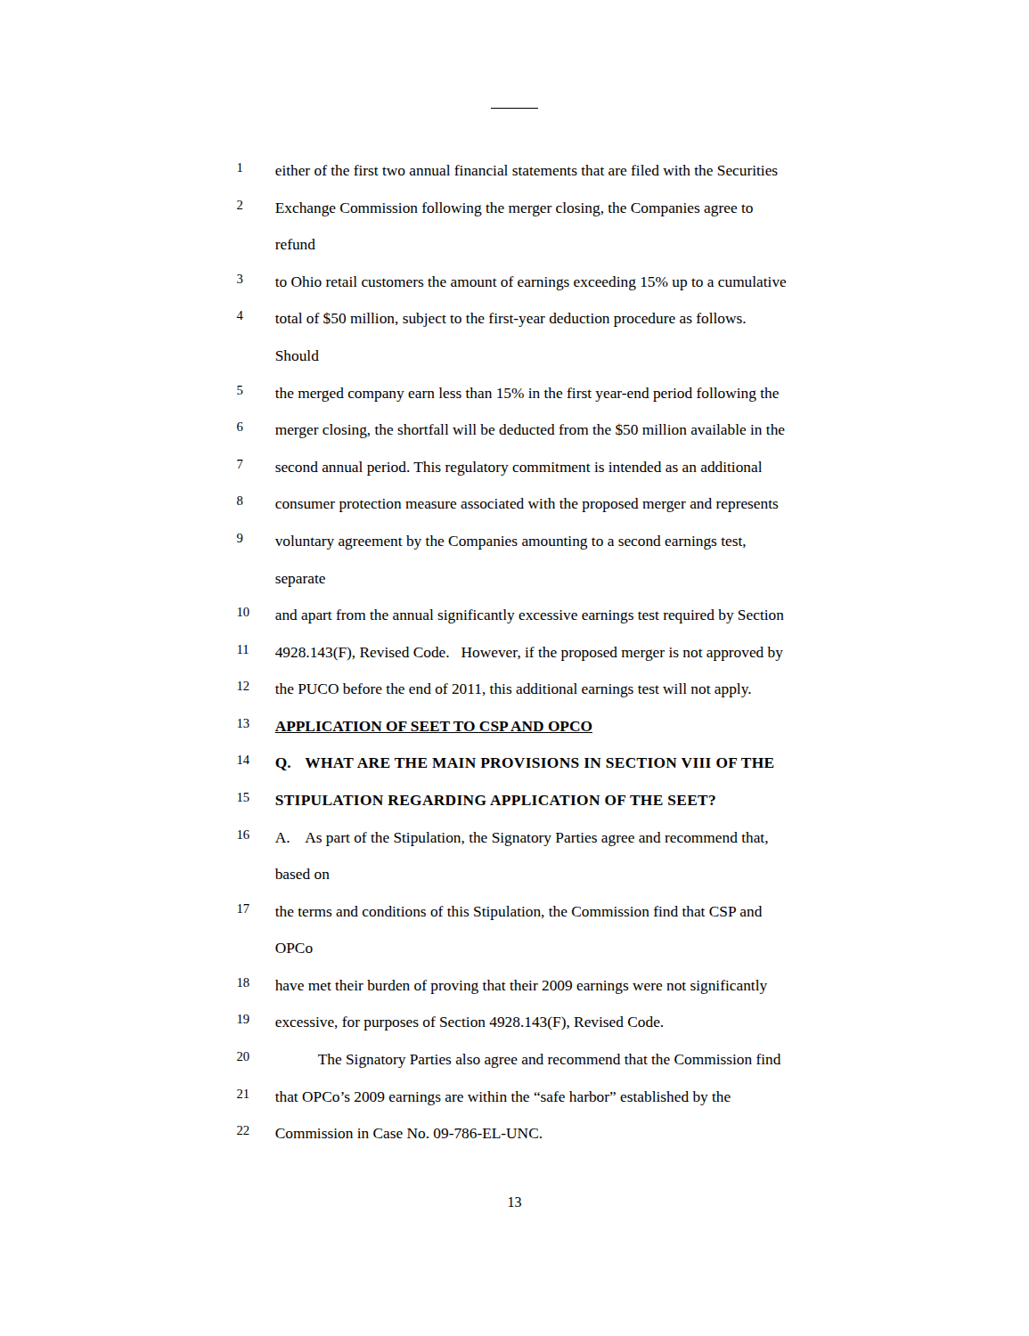| 1 | either of the first two annual financial statements that are filed with the Securities |
| 2 | Exchange Commission following the merger closing, the Companies agree to refund |
| 3 | to Ohio retail customers the amount of earnings exceeding 15% up to a cumulative |
| 4 | total of $50 million, subject to the first-year deduction procedure as follows. Should |
| 5 | the merged company earn less than 15% in the first year-end period following the |
| 6 | merger closing, the shortfall will be deducted from the $50 million available in the |
| 7 | second annual period. This regulatory commitment is intended as an additional |
| 8 | consumer protection measure associated with the proposed merger and represents |
| 9 | voluntary agreement by the Companies amounting to a second earnings test, separate |
| 10 | and apart from the annual significantly excessive earnings test required by Section |
| 11 | 4928.143(F), Revised Code. However, if the proposed merger is not approved by |
| 12 | the PUCO before the end of 2011, this additional earnings test will not apply. |
| 13 | APPLICATION OF SEET TO CSP AND OPCO |
| 14 | Q. WHAT ARE THE MAIN PROVISIONS IN SECTION VIII OF THE |
| 15 | STIPULATION REGARDING APPLICATION OF THE SEET? |
| 16 | A. As part of the Stipulation, the Signatory Parties agree and recommend that, based on |
| 17 | the terms and conditions of this Stipulation, the Commission find that CSP and OPCo |
| 18 | have met their burden of proving that their 2009 earnings were not significantly |
| 19 | excessive, for purposes of Section 4928.143(F), Revised Code. |
| 20 | The Signatory Parties also agree and recommend that the Commission find |
| 21 | that OPCo’s 2009 earnings are within the “safe harbor” established by the |
| 22 | Commission in Case No. 09-786-EL-UNC. |
13